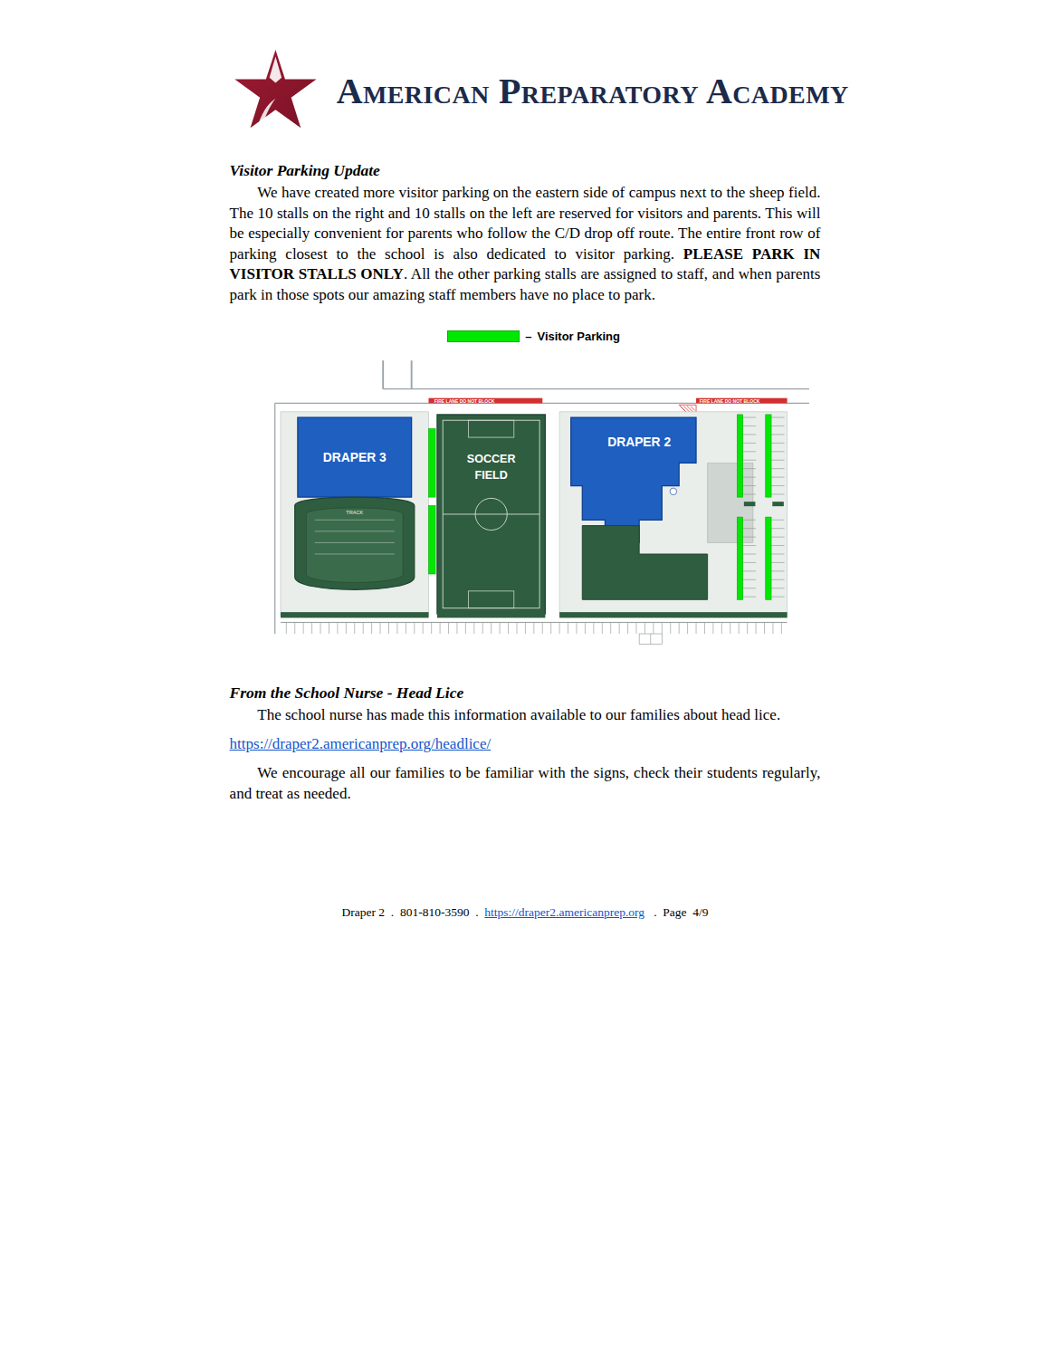American Preparatory Academy
Visitor Parking Update
We have created more visitor parking on the eastern side of campus next to the sheep field. The 10 stalls on the right and 10 stalls on the left are reserved for visitors and parents. This will be especially convenient for parents who follow the C/D drop off route. The entire front row of parking closest to the school is also dedicated to visitor parking. PLEASE PARK IN VISITOR STALLS ONLY. All the other parking stalls are assigned to staff, and when parents park in those spots our amazing staff members have no place to park.
– Visitor Parking
FIRE LANE DO NOT BLOCK FIRE LANE DO NOT BLOCK DRAPER 3 TRACK SOCCER FIELD DRAPER 2
From the School Nurse - Head Lice
The school nurse has made this information available to our families about head lice.
https://draper2.americanprep.org/headlice/
We encourage all our families to be familiar with the signs, check their students regularly, and treat as needed.
Draper 2 . 801-810-3590 . https://draper2.americanprep.org . Page 4/9